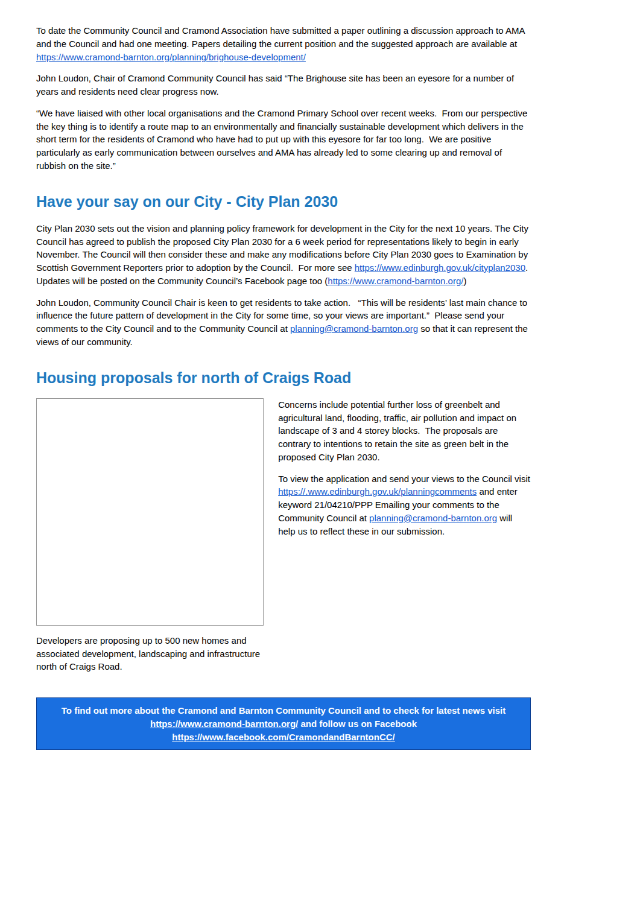To date the Community Council and Cramond Association have submitted a paper outlining a discussion approach to AMA and the Council and had one meeting. Papers detailing the current position and the suggested approach are available at https://www.cramond-barnton.org/planning/brighouse-development/
John Loudon, Chair of Cramond Community Council has said “The Brighouse site has been an eyesore for a number of years and residents need clear progress now.
“We have liaised with other local organisations and the Cramond Primary School over recent weeks. From our perspective the key thing is to identify a route map to an environmentally and financially sustainable development which delivers in the short term for the residents of Cramond who have had to put up with this eyesore for far too long. We are positive particularly as early communication between ourselves and AMA has already led to some clearing up and removal of rubbish on the site.”
Have your say on our City - City Plan 2030
City Plan 2030 sets out the vision and planning policy framework for development in the City for the next 10 years. The City Council has agreed to publish the proposed City Plan 2030 for a 6 week period for representations likely to begin in early November. The Council will then consider these and make any modifications before City Plan 2030 goes to Examination by Scottish Government Reporters prior to adoption by the Council. For more see https://www.edinburgh.gov.uk/cityplan2030. Updates will be posted on the Community Council’s Facebook page too (https://www.cramond-barnton.org/)
John Loudon, Community Council Chair is keen to get residents to take action. “This will be residents’ last main chance to influence the future pattern of development in the City for some time, so your views are important.” Please send your comments to the City Council and to the Community Council at planning@cramond-barnton.org so that it can represent the views of our community.
Housing proposals for north of Craigs Road
Developers are proposing up to 500 new homes and associated development, landscaping and infrastructure north of Craigs Road.
Concerns include potential further loss of greenbelt and agricultural land, flooding, traffic, air pollution and impact on landscape of 3 and 4 storey blocks. The proposals are contrary to intentions to retain the site as green belt in the proposed City Plan 2030.
To view the application and send your views to the Council visit https://.www.edinburgh.gov.uk/planningcomments and enter keyword 21/04210/PPP Emailing your comments to the Community Council at planning@cramond-barnton.org will help us to reflect these in our submission.
To find out more about the Cramond and Barnton Community Council and to check for latest news visit https://www.cramond-barnton.org/ and follow us on Facebook https://www.facebook.com/CramondandBarntonCC/